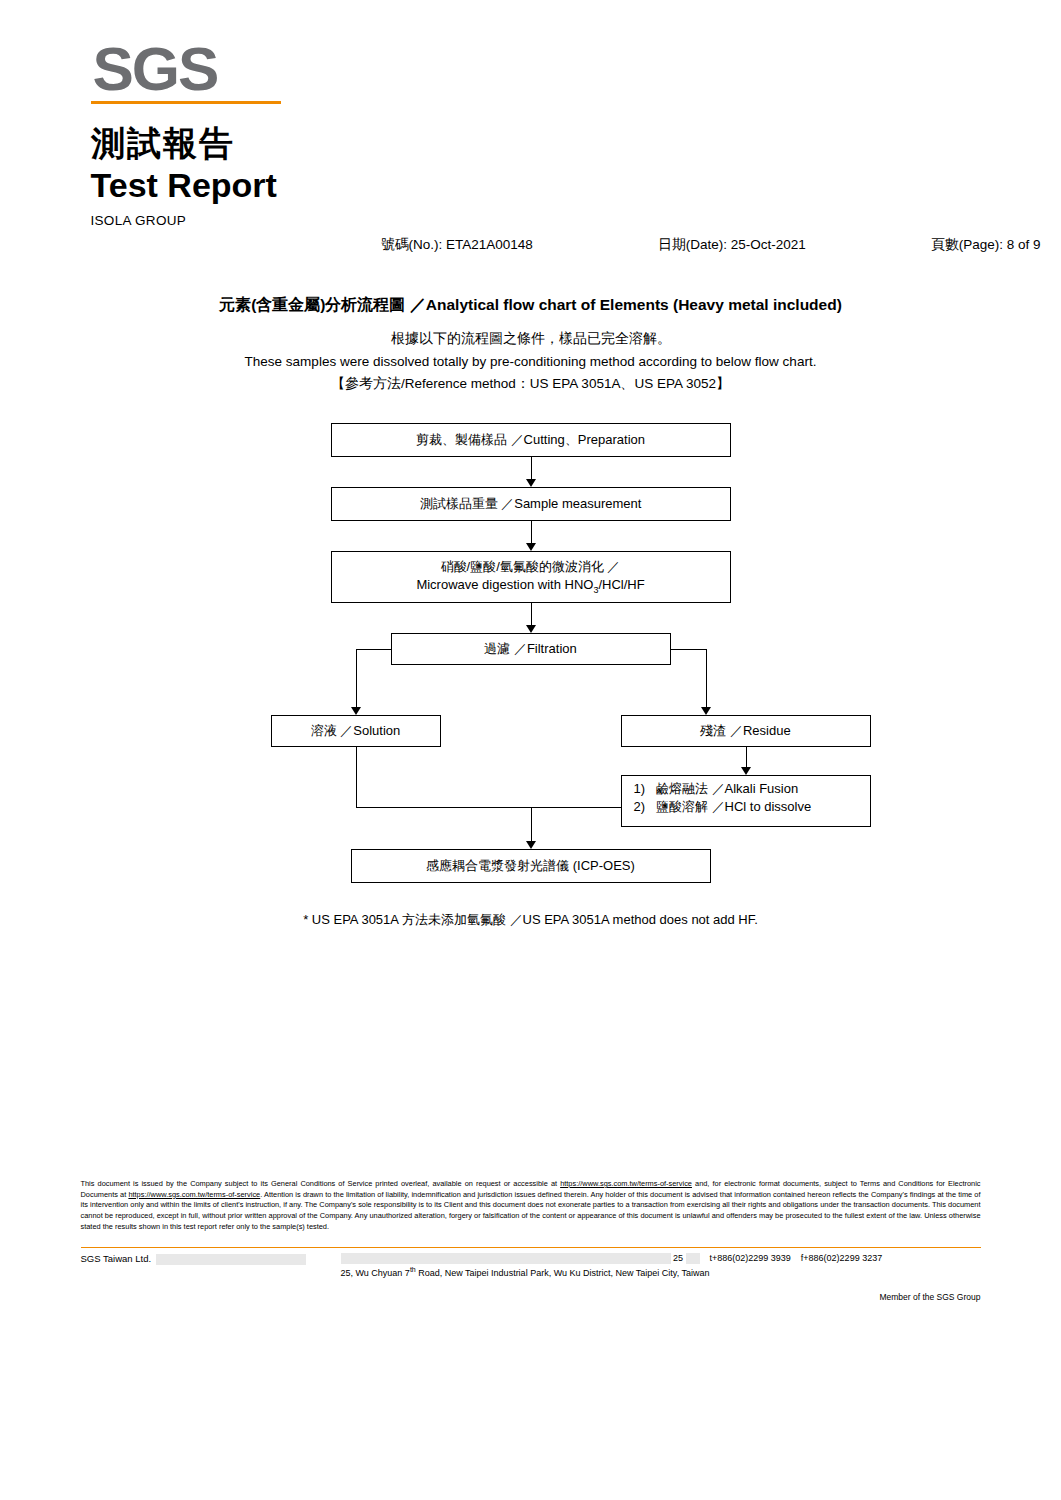SGS
測試報告
Test Report
號碼(No.): ETA21A00148 日期(Date): 25-Oct-2021 頁數(Page): 8 of 9
ISOLA GROUP
元素(含重金屬)分析流程圖 ／Analytical flow chart of Elements (Heavy metal included)
根據以下的流程圖之條件，樣品已完全溶解。
These samples were dissolved totally by pre-conditioning method according to below flow chart.
【參考方法/Reference method：US EPA 3051A、US EPA 3052】
剪裁、製備樣品 ／Cutting、Preparation
測試樣品重量 ／Sample measurement
硝酸/鹽酸/氫氟酸的微波消化 ／
Microwave digestion with HNO3/HCl/HF
過濾 ／Filtration
溶液 ／Solution
殘渣 ／Residue
1) 鹼熔融法 ／Alkali Fusion
2) 鹽酸溶解 ／HCl to dissolve
感應耦合電漿發射光譜儀 (ICP-OES)
* US EPA 3051A 方法未添加氫氟酸 ／US EPA 3051A method does not add HF.
This document is issued by the Company subject to its General Conditions of Service printed overleaf, available on request or accessible at https://www.sgs.com.tw/terms-of-service and, for electronic format documents, subject to Terms and Conditions for Electronic Documents at https://www.sgs.com.tw/terms-of-service. Attention is drawn to the limitation of liability, indemnification and jurisdiction issues defined therein. Any holder of this document is advised that information contained hereon reflects the Company's findings at the time of its intervention only and within the limits of client's instruction, if any. The Company's sole responsibility is to its Client and this document does not exonerate parties to a transaction from exercising all their rights and obligations under the transaction documents. This document cannot be reproduced, except in full, without prior written approval of the Company. Any unauthorized alteration, forgery or falsification of the content or appearance of this document is unlawful and offenders may be prosecuted to the fullest extent of the law. Unless otherwise stated the results shown in this test report refer only to the sample(s) tested.
SGS Taiwan Ltd.
25 t+886(02)2299 3939 f+886(02)2299 3237
25, Wu Chyuan 7th Road, New Taipei Industrial Park, Wu Ku District, New Taipei City, Taiwan
Member of the SGS Group